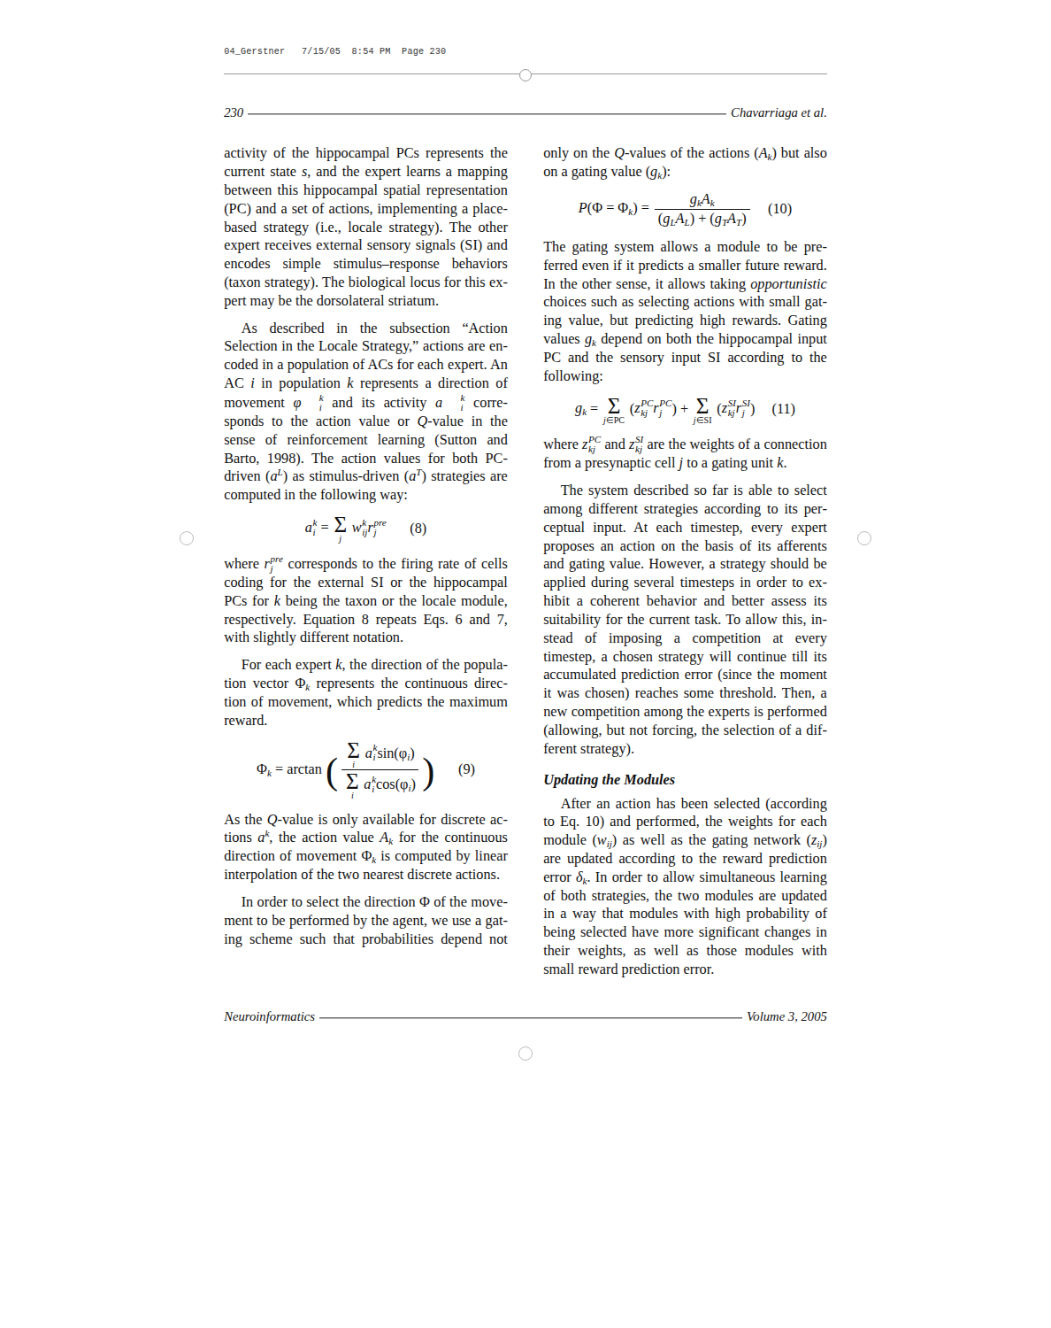04_Gerstner 7/15/05 8:54 PM Page 230
230 Chavarriaga et al.
activity of the hippocampal PCs represents the current state s, and the expert learns a mapping between this hippocampal spatial representation (PC) and a set of actions, implementing a place-based strategy (i.e., locale strategy). The other expert receives external sensory signals (SI) and encodes simple stimulus–response behaviors (taxon strategy). The biological locus for this expert may be the dorsolateral striatum.
As described in the subsection “Action Selection in the Locale Strategy,” actions are encoded in a population of ACs for each expert. An AC i in population k represents a direction of movement φki and its activity aki corresponds to the action value or Q-value in the sense of reinforcement learning (Sutton and Barto, 1998). The action values for both PC-driven (aL) as stimulus-driven (aT) strategies are computed in the following way:
aki = Σj wkij rpre j (8)
where rpre j corresponds to the firing rate of cells coding for the external SI or the hippocampal PCs for k being the taxon or the locale module, respectively. Equation 8 repeats Eqs. 6 and 7, with slightly different notation.
For each expert k, the direction of the population vector Φk represents the continuous direction of movement, which predicts the maximum reward.
Φk = arctan ( Σi akisin(φi) Σi akicos(φi) ) (9)
As the Q-value is only available for discrete actions ak, the action value Ak for the continuous direction of movement Φk is computed by linear interpolation of the two nearest discrete actions.
In order to select the direction Φ of the movement to be performed by the agent, we use a gating scheme such that probabilities depend not only on the Q-values of the actions (Ak) but also on a gating value (gk):
P(Φ = Φk) = gkAk (gLAL) + (gTAT) (10)
The gating system allows a module to be preferred even if it predicts a smaller future reward. In the other sense, it allows taking opportunistic choices such as selecting actions with small gating value, but predicting high rewards. Gating values gk depend on both the hippocampal input PC and the sensory input SI according to the following:
gk = Σj∈PC (zPC kjrPC j) + Σj∈SI (zSI kjrSI j) (11)
where zPC kj and zSI kj are the weights of a connection from a presynaptic cell j to a gating unit k.
The system described so far is able to select among different strategies according to its perceptual input. At each timestep, every expert proposes an action on the basis of its afferents and gating value. However, a strategy should be applied during several timesteps in order to exhibit a coherent behavior and better assess its suitability for the current task. To allow this, instead of imposing a competition at every timestep, a chosen strategy will continue till its accumulated prediction error (since the moment it was chosen) reaches some threshold. Then, a new competition among the experts is performed (allowing, but not forcing, the selection of a different strategy).
Updating the Modules
After an action has been selected (according to Eq. 10) and performed, the weights for each module (wij) as well as the gating network (zij) are updated according to the reward prediction error δk. In order to allow simultaneous learning of both strategies, the two modules are updated in a way that modules with high probability of being selected have more significant changes in their weights, as well as those modules with small reward prediction error.
Neuroinformatics Volume 3, 2005